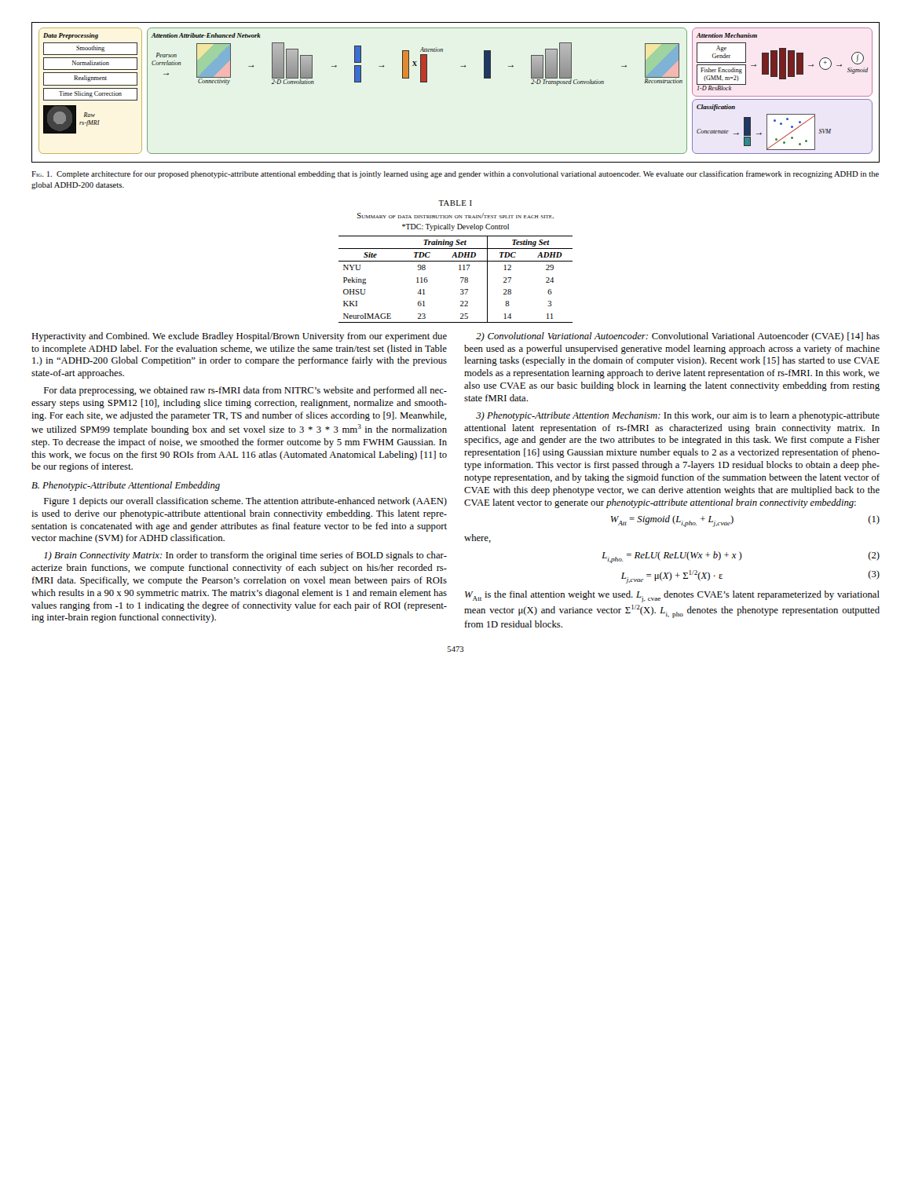Data Preprocessing
Smoothing
Normalization
Realignment
Time Slicing Correction
Raw
rs-fMRI
Attention Attribute-Enhanced Network
Pearson
Correlation
→
Connectivity
→
2-D Convolution
→
→
X
Attention
→
→
2-D Transposed Convolution
→
Reconstruction
Attention Mechanism
Age
Gender
Fisher Encoding
(GMM, m=2)
→
→
+
→
∫
Sigmoid
1-D ResBlock
Classification
Concatenate
→
→
SVM
Fig. 1. Complete architecture for our proposed phenotypic-attribute attentional embedding that is jointly learned using age and gender within a convolutional variational autoencoder. We evaluate our classification framework in recognizing ADHD in the global ADHD-200 datasets.
TABLE I
Summary of data distribution on train/test split in each site.
*TDC: Typically Develop Control
| | Training Set | Testing Set |
| --- | --- | --- |
| Site | TDC | ADHD | TDC | ADHD |
| NYU | 98 | 117 | 12 | 29 |
| Peking | 116 | 78 | 27 | 24 |
| OHSU | 41 | 37 | 28 | 6 |
| KKI | 61 | 22 | 8 | 3 |
| NeuroIMAGE | 23 | 25 | 14 | 11 |
Hyperactivity and Combined. We exclude Bradley Hospital/Brown University from our experiment due to incomplete ADHD label. For the evaluation scheme, we utilize the same train/test set (listed in Table 1.) in “ADHD-200 Global Competition” in order to compare the performance fairly with the previous state-of-art approaches.
For data preprocessing, we obtained raw rs-fMRI data from NITRC’s website and performed all necessary steps using SPM12 [10], including slice timing correction, realignment, normalize and smoothing. For each site, we adjusted the parameter TR, TS and number of slices according to [9]. Meanwhile, we utilized SPM99 template bounding box and set voxel size to 3 * 3 * 3 mm3 in the normalization step. To decrease the impact of noise, we smoothed the former outcome by 5 mm FWHM Gaussian. In this work, we focus on the first 90 ROIs from AAL 116 atlas (Automated Anatomical Labeling) [11] to be our regions of interest.
B. Phenotypic-Attribute Attentional Embedding
Figure 1 depicts our overall classification scheme. The attention attribute-enhanced network (AAEN) is used to derive our phenotypic-attribute attentional brain connectivity embedding. This latent representation is concatenated with age and gender attributes as final feature vector to be fed into a support vector machine (SVM) for ADHD classification.
1) Brain Connectivity Matrix: In order to transform the original time series of BOLD signals to characterize brain functions, we compute functional connectivity of each subject on his/her recorded rs-fMRI data. Specifically, we compute the Pearson’s correlation on voxel mean between pairs of ROIs which results in a 90 x 90 symmetric matrix. The matrix’s diagonal element is 1 and remain element has values ranging from -1 to 1 indicating the degree of connectivity value for each pair of ROI (representing inter-brain region functional connectivity).
2) Convolutional Variational Autoencoder: Convolutional Variational Autoencoder (CVAE) [14] has been used as a powerful unsupervised generative model learning approach across a variety of machine learning tasks (especially in the domain of computer vision). Recent work [15] has started to use CVAE models as a representation learning approach to derive latent representation of rs-fMRI. In this work, we also use CVAE as our basic building block in learning the latent connectivity embedding from resting state fMRI data.
3) Phenotypic-Attribute Attention Mechanism: In this work, our aim is to learn a phenotypic-attribute attentional latent representation of rs-fMRI as characterized using brain connectivity matrix. In specifics, age and gender are the two attributes to be integrated in this task. We first compute a Fisher representation [16] using Gaussian mixture number equals to 2 as a vectorized representation of phenotype information. This vector is first passed through a 7-layers 1D residual blocks to obtain a deep phenotype representation, and by taking the sigmoid function of the summation between the latent vector of CVAE with this deep phenotype vector, we can derive attention weights that are multiplied back to the CVAE latent vector to generate our phenotypic-attribute attentional brain connectivity embedding:
WAtt = Sigmoid (Li,pho. + Lj,cvae) (1)
where,
Li,pho. = ReLU( ReLU(Wx + b) + x ) (2)
Lj,cvae = μ(X) + Σ1/2(X) · ε (3)
WAtt is the final attention weight we used. Lj, cvae denotes CVAE’s latent reparameterized by variational mean vector μ(X) and variance vector Σ1/2(X). Li, pho denotes the phenotype representation outputted from 1D residual blocks.
5473